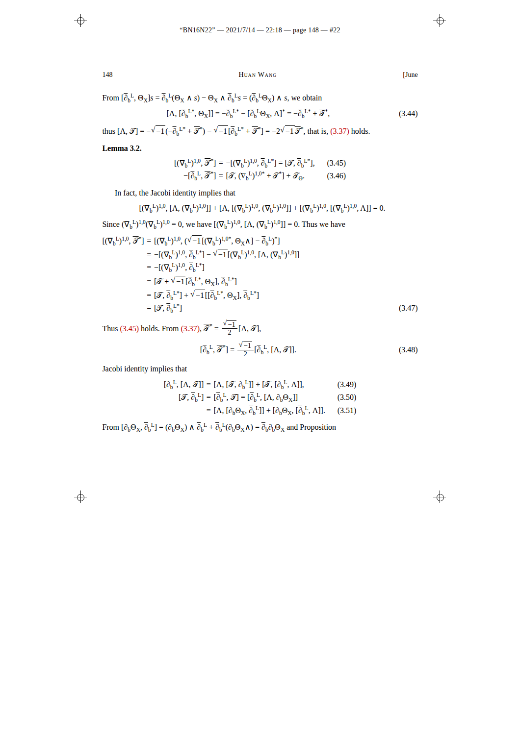“BN16N22” — 2021/7/14 — 22:18 — page 148 — #22
148 Huan Wang [June
From [∂bL, ΘX]s = ∂bL(ΘX ∧ s) − ΘX ∧ ∂bLs = (∂bLΘX) ∧ s, we obtain
[Λ, [∂bL*, ΘX]] = −∂bL* − [∂bLΘX, Λ]* = −∂bL* + 𝒯*,
(3.44)
thus [Λ, 𝒯] = −−1(−∂bL* + 𝒯*) − −1[∂bL* + 𝒯*] = −2−1 𝒯*, that is, (3.37) holds.
Lemma 3.2.
[(∇bL)1,0, 𝒯*]
=
−[(∇bL)1,0, ∂bL*] = [𝒯, ∂bL*],
(3.45)
−[∂bL, 𝒯*]
=
[𝒯, (∇bL)1,0* + 𝒯*] + 𝒯Θ.
(3.46)
In fact, the Jacobi identity implies that
−[(∇bL)1,0, [Λ, (∇bL)1,0]] + [Λ, [(∇bL)1,0, (∇bL)1,0]] + [(∇bL)1,0, [(∇bL)1,0, Λ]] = 0.
Since (∇bL)1,0(∇bL)1,0 = 0, we have [(∇bL)1,0, [Λ, (∇bL)1,0]] = 0. Thus we have
[(∇bL)1,0, 𝒯*]
=
[(∇bL)1,0, (−1[(∇bL)1,0*, ΘX∧] − ∂bL)*]
=
−[(∇bL)1,0, ∂bL*] − −1[(∇bL)1,0, [Λ, (∇bL)1,0]]
=
−[(∇bL)1,0, ∂bL*]
=
[𝒯 + −1[∂bL*, ΘX], ∂bL*]
=
[𝒯, ∂bL*] + −1[[∂bL*, ΘX], ∂bL*]
=
[𝒯, ∂bL*]
(3.47)
Thus (3.45) holds. From (3.37), 𝒯* = −12[Λ, 𝒯],
[∂bL, 𝒯*] = −12[∂bL, [Λ, 𝒯]].
(3.48)
Jacobi identity implies that
[∂bL, [Λ, 𝒯]]
=
[Λ, [𝒯, ∂bL]] + [𝒯, [∂bL, Λ]],
(3.49)
[𝒯, ∂bL]
=
[∂bL, 𝒯] = [∂bL, [Λ, ∂bΘX]]
(3.50)
=
[Λ, [∂bΘX, ∂bL]] + [∂bΘX, [∂bL, Λ]].
(3.51)
From [∂bΘX, ∂bL] = (∂bΘX) ∧ ∂bL + ∂bL(∂bΘX∧) = ∂b∂bΘX and Proposition